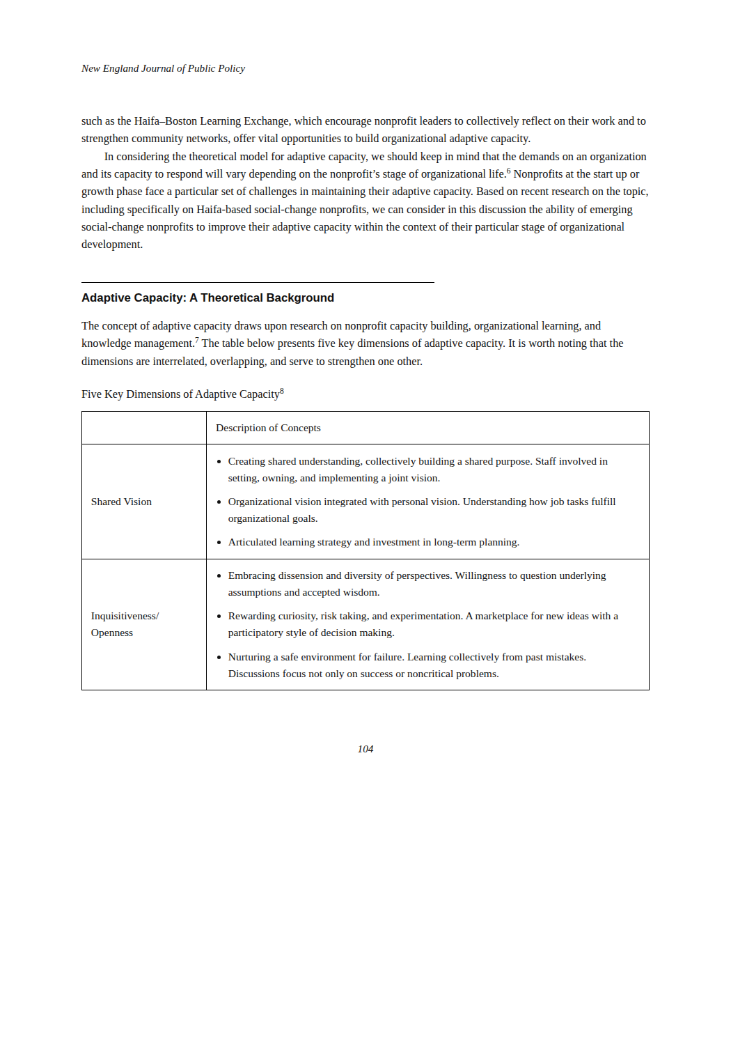New England Journal of Public Policy
such as the Haifa–Boston Learning Exchange, which encourage nonprofit leaders to collectively reflect on their work and to strengthen community networks, offer vital opportunities to build organizational adaptive capacity.
In considering the theoretical model for adaptive capacity, we should keep in mind that the demands on an organization and its capacity to respond will vary depending on the nonprofit’s stage of organizational life.6 Nonprofits at the start up or growth phase face a particular set of challenges in maintaining their adaptive capacity. Based on recent research on the topic, including specifically on Haifa-based social-change nonprofits, we can consider in this discussion the ability of emerging social-change nonprofits to improve their adaptive capacity within the context of their particular stage of organizational development.
Adaptive Capacity: A Theoretical Background
The concept of adaptive capacity draws upon research on nonprofit capacity building, organizational learning, and knowledge management.7 The table below presents five key dimensions of adaptive capacity. It is worth noting that the dimensions are interrelated, overlapping, and serve to strengthen one other.
Five Key Dimensions of Adaptive Capacity8
| | Description of Concepts |
| --- | --- |
| Shared Vision | Creating shared understanding, collectively building a shared purpose. Staff involved in setting, owning, and implementing a joint vision. Organizational vision integrated with personal vision. Understanding how job tasks fulfill organizational goals. Articulated learning strategy and investment in long-term planning. |
| Inquisitiveness/ Openness | Embracing dissension and diversity of perspectives. Willingness to question underlying assumptions and accepted wisdom. Rewarding curiosity, risk taking, and experimentation. A marketplace for new ideas with a participatory style of decision making. Nurturing a safe environment for failure. Learning collectively from past mistakes. Discussions focus not only on success or noncritical problems. |
104